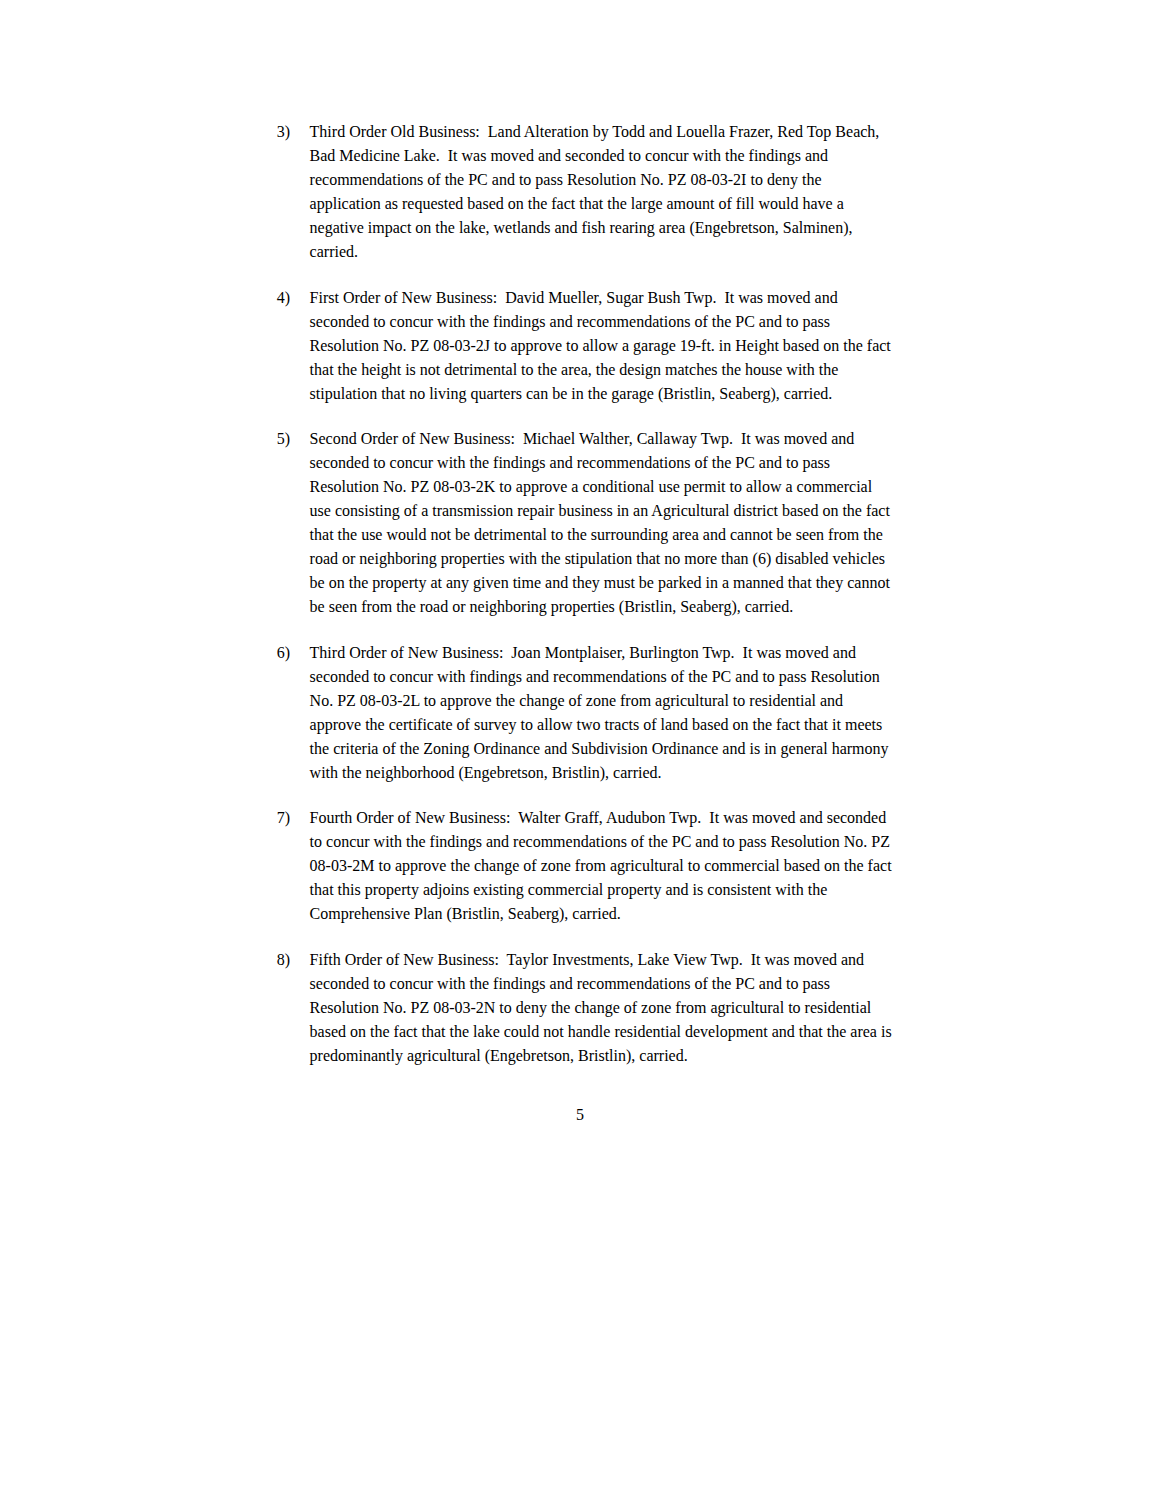3) Third Order Old Business: Land Alteration by Todd and Louella Frazer, Red Top Beach, Bad Medicine Lake. It was moved and seconded to concur with the findings and recommendations of the PC and to pass Resolution No. PZ 08-03-2I to deny the application as requested based on the fact that the large amount of fill would have a negative impact on the lake, wetlands and fish rearing area (Engebretson, Salminen), carried.
4) First Order of New Business: David Mueller, Sugar Bush Twp. It was moved and seconded to concur with the findings and recommendations of the PC and to pass Resolution No. PZ 08-03-2J to approve to allow a garage 19-ft. in Height based on the fact that the height is not detrimental to the area, the design matches the house with the stipulation that no living quarters can be in the garage (Bristlin, Seaberg), carried.
5) Second Order of New Business: Michael Walther, Callaway Twp. It was moved and seconded to concur with the findings and recommendations of the PC and to pass Resolution No. PZ 08-03-2K to approve a conditional use permit to allow a commercial use consisting of a transmission repair business in an Agricultural district based on the fact that the use would not be detrimental to the surrounding area and cannot be seen from the road or neighboring properties with the stipulation that no more than (6) disabled vehicles be on the property at any given time and they must be parked in a manned that they cannot be seen from the road or neighboring properties (Bristlin, Seaberg), carried.
6) Third Order of New Business: Joan Montplaiser, Burlington Twp. It was moved and seconded to concur with findings and recommendations of the PC and to pass Resolution No. PZ 08-03-2L to approve the change of zone from agricultural to residential and approve the certificate of survey to allow two tracts of land based on the fact that it meets the criteria of the Zoning Ordinance and Subdivision Ordinance and is in general harmony with the neighborhood (Engebretson, Bristlin), carried.
7) Fourth Order of New Business: Walter Graff, Audubon Twp. It was moved and seconded to concur with the findings and recommendations of the PC and to pass Resolution No. PZ 08-03-2M to approve the change of zone from agricultural to commercial based on the fact that this property adjoins existing commercial property and is consistent with the Comprehensive Plan (Bristlin, Seaberg), carried.
8) Fifth Order of New Business: Taylor Investments, Lake View Twp. It was moved and seconded to concur with the findings and recommendations of the PC and to pass Resolution No. PZ 08-03-2N to deny the change of zone from agricultural to residential based on the fact that the lake could not handle residential development and that the area is predominantly agricultural (Engebretson, Bristlin), carried.
5